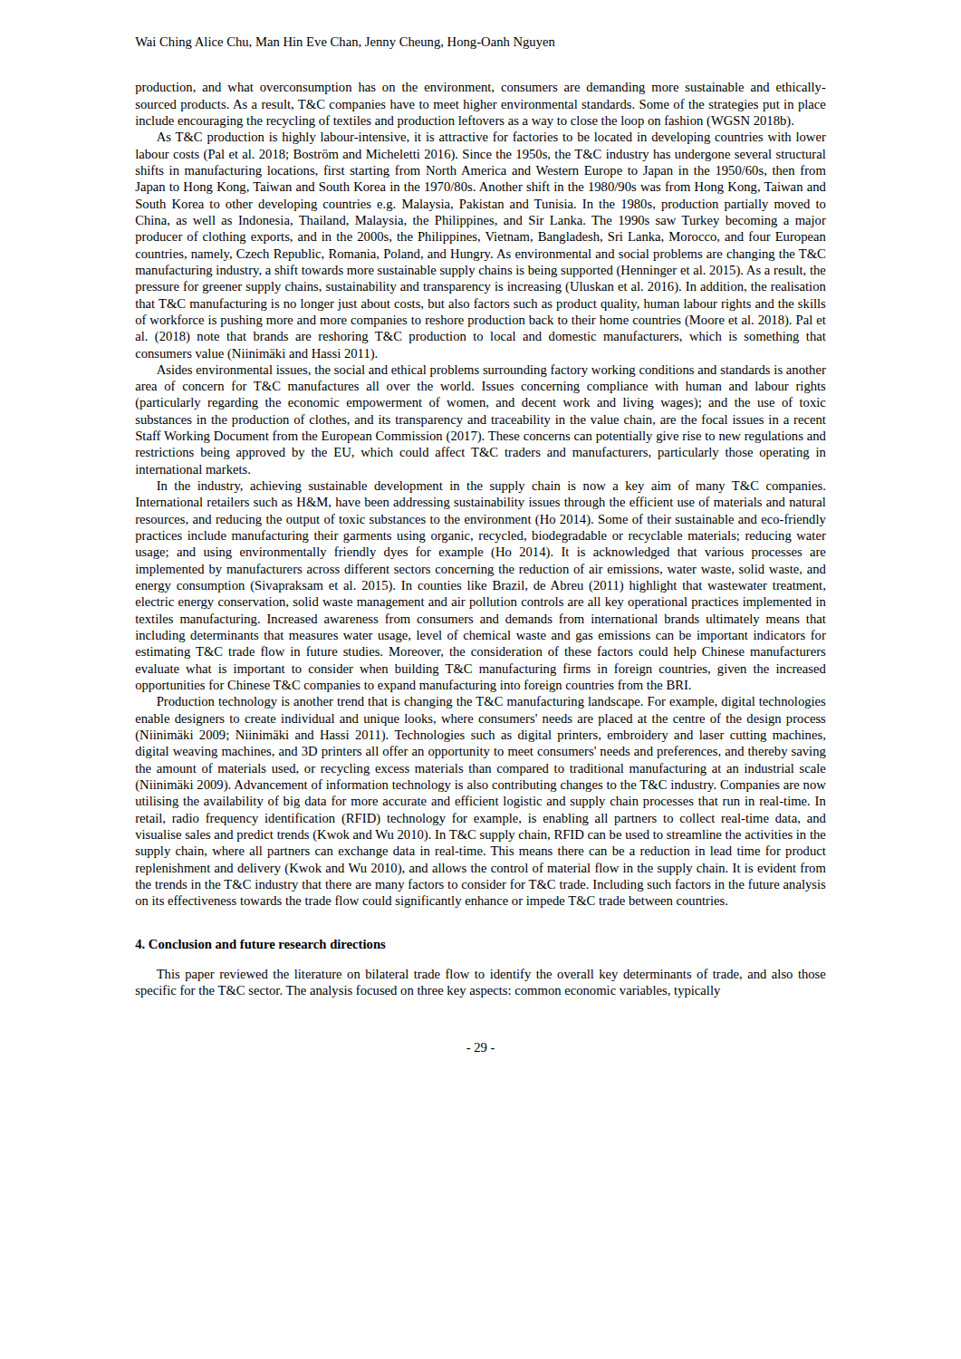Wai Ching Alice Chu, Man Hin Eve Chan, Jenny Cheung, Hong-Oanh Nguyen
production, and what overconsumption has on the environment, consumers are demanding more sustainable and ethically-sourced products. As a result, T&C companies have to meet higher environmental standards. Some of the strategies put in place include encouraging the recycling of textiles and production leftovers as a way to close the loop on fashion (WGSN 2018b).
As T&C production is highly labour-intensive, it is attractive for factories to be located in developing countries with lower labour costs (Pal et al. 2018; Boström and Micheletti 2016). Since the 1950s, the T&C industry has undergone several structural shifts in manufacturing locations, first starting from North America and Western Europe to Japan in the 1950/60s, then from Japan to Hong Kong, Taiwan and South Korea in the 1970/80s. Another shift in the 1980/90s was from Hong Kong, Taiwan and South Korea to other developing countries e.g. Malaysia, Pakistan and Tunisia. In the 1980s, production partially moved to China, as well as Indonesia, Thailand, Malaysia, the Philippines, and Sir Lanka. The 1990s saw Turkey becoming a major producer of clothing exports, and in the 2000s, the Philippines, Vietnam, Bangladesh, Sri Lanka, Morocco, and four European countries, namely, Czech Republic, Romania, Poland, and Hungry. As environmental and social problems are changing the T&C manufacturing industry, a shift towards more sustainable supply chains is being supported (Henninger et al. 2015). As a result, the pressure for greener supply chains, sustainability and transparency is increasing (Uluskan et al. 2016). In addition, the realisation that T&C manufacturing is no longer just about costs, but also factors such as product quality, human labour rights and the skills of workforce is pushing more and more companies to reshore production back to their home countries (Moore et al. 2018). Pal et al. (2018) note that brands are reshoring T&C production to local and domestic manufacturers, which is something that consumers value (Niinimäki and Hassi 2011).
Asides environmental issues, the social and ethical problems surrounding factory working conditions and standards is another area of concern for T&C manufactures all over the world. Issues concerning compliance with human and labour rights (particularly regarding the economic empowerment of women, and decent work and living wages); and the use of toxic substances in the production of clothes, and its transparency and traceability in the value chain, are the focal issues in a recent Staff Working Document from the European Commission (2017). These concerns can potentially give rise to new regulations and restrictions being approved by the EU, which could affect T&C traders and manufacturers, particularly those operating in international markets.
In the industry, achieving sustainable development in the supply chain is now a key aim of many T&C companies. International retailers such as H&M, have been addressing sustainability issues through the efficient use of materials and natural resources, and reducing the output of toxic substances to the environment (Ho 2014). Some of their sustainable and eco-friendly practices include manufacturing their garments using organic, recycled, biodegradable or recyclable materials; reducing water usage; and using environmentally friendly dyes for example (Ho 2014). It is acknowledged that various processes are implemented by manufacturers across different sectors concerning the reduction of air emissions, water waste, solid waste, and energy consumption (Sivapraksam et al. 2015). In counties like Brazil, de Abreu (2011) highlight that wastewater treatment, electric energy conservation, solid waste management and air pollution controls are all key operational practices implemented in textiles manufacturing. Increased awareness from consumers and demands from international brands ultimately means that including determinants that measures water usage, level of chemical waste and gas emissions can be important indicators for estimating T&C trade flow in future studies. Moreover, the consideration of these factors could help Chinese manufacturers evaluate what is important to consider when building T&C manufacturing firms in foreign countries, given the increased opportunities for Chinese T&C companies to expand manufacturing into foreign countries from the BRI.
Production technology is another trend that is changing the T&C manufacturing landscape. For example, digital technologies enable designers to create individual and unique looks, where consumers' needs are placed at the centre of the design process (Niinimäki 2009; Niinimäki and Hassi 2011). Technologies such as digital printers, embroidery and laser cutting machines, digital weaving machines, and 3D printers all offer an opportunity to meet consumers' needs and preferences, and thereby saving the amount of materials used, or recycling excess materials than compared to traditional manufacturing at an industrial scale (Niinimäki 2009). Advancement of information technology is also contributing changes to the T&C industry. Companies are now utilising the availability of big data for more accurate and efficient logistic and supply chain processes that run in real-time. In retail, radio frequency identification (RFID) technology for example, is enabling all partners to collect real-time data, and visualise sales and predict trends (Kwok and Wu 2010). In T&C supply chain, RFID can be used to streamline the activities in the supply chain, where all partners can exchange data in real-time. This means there can be a reduction in lead time for product replenishment and delivery (Kwok and Wu 2010), and allows the control of material flow in the supply chain. It is evident from the trends in the T&C industry that there are many factors to consider for T&C trade. Including such factors in the future analysis on its effectiveness towards the trade flow could significantly enhance or impede T&C trade between countries.
4. Conclusion and future research directions
This paper reviewed the literature on bilateral trade flow to identify the overall key determinants of trade, and also those specific for the T&C sector. The analysis focused on three key aspects: common economic variables, typically
- 29 -